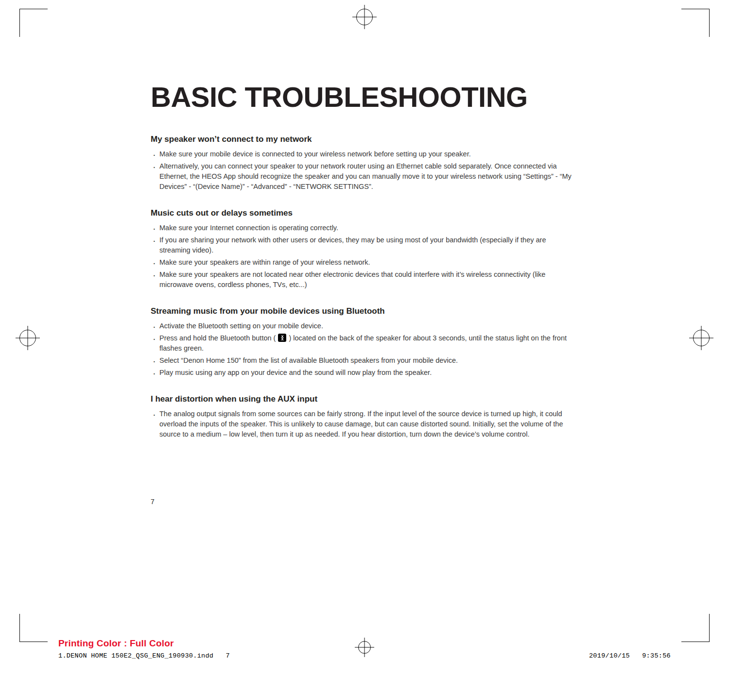BASIC TROUBLESHOOTING
My speaker won’t connect to my network
Make sure your mobile device is connected to your wireless network before setting up your speaker.
Alternatively, you can connect your speaker to your network router using an Ethernet cable sold separately. Once connected via Ethernet, the HEOS App should recognize the speaker and you can manually move it to your wireless network using “Settings” - “My Devices” - “(Device Name)” - “Advanced” - “NETWORK SETTINGS”.
Music cuts out or delays sometimes
Make sure your Internet connection is operating correctly.
If you are sharing your network with other users or devices, they may be using most of your bandwidth (especially if they are streaming video).
Make sure your speakers are within range of your wireless network.
Make sure your speakers are not located near other electronic devices that could interfere with it’s wireless connectivity (like microwave ovens, cordless phones, TVs, etc...)
Streaming music from your mobile devices using Bluetooth
Activate the Bluetooth setting on your mobile device.
Press and hold the Bluetooth button ( ) located on the back of the speaker for about 3 seconds, until the status light on the front flashes green.
Select “Denon Home 150” from the list of available Bluetooth speakers from your mobile device.
Play music using any app on your device and the sound will now play from the speaker.
I hear distortion when using the AUX input
The analog output signals from some sources can be fairly strong. If the input level of the source device is turned up high, it could overload the inputs of the speaker. This is unlikely to cause damage, but can cause distorted sound. Initially, set the volume of the source to a medium – low level, then turn it up as needed. If you hear distortion, turn down the device’s volume control.
7
Printing Color : Full Color
1.DENON HOME 150E2_QSG_ENG_190930.indd 7
2019/10/15 9:35:56